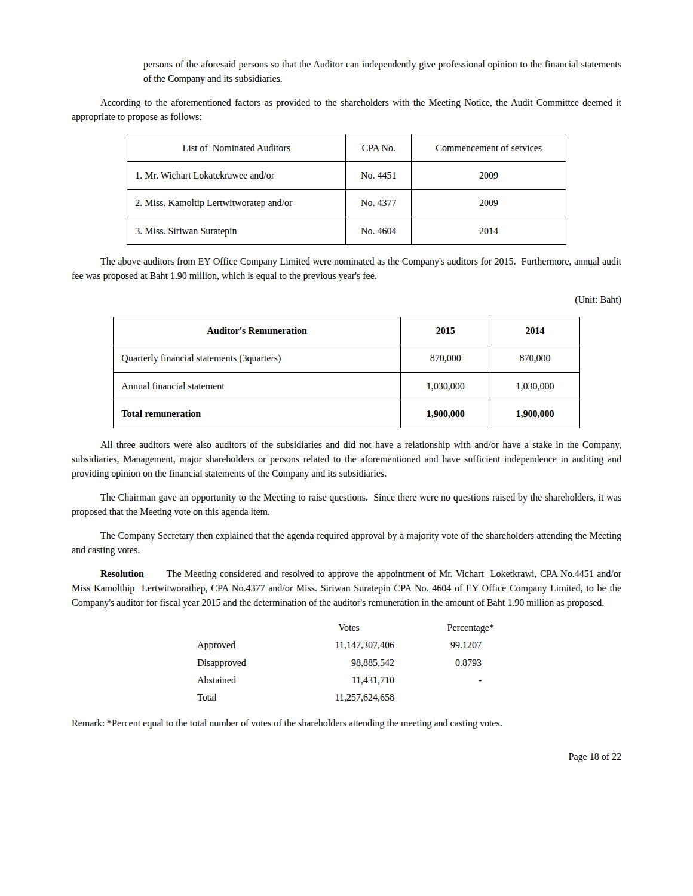persons of the aforesaid persons so that the Auditor can independently give professional opinion to the financial statements of the Company and its subsidiaries.
According to the aforementioned factors as provided to the shareholders with the Meeting Notice, the Audit Committee deemed it appropriate to propose as follows:
| List of Nominated Auditors | CPA No. | Commencement of services |
| --- | --- | --- |
| 1. Mr. Wichart Lokatekrawee and/or | No. 4451 | 2009 |
| 2. Miss. Kamoltip Lertwitworatep and/or | No. 4377 | 2009 |
| 3. Miss. Siriwan Suratepin | No. 4604 | 2014 |
The above auditors from EY Office Company Limited were nominated as the Company's auditors for 2015. Furthermore, annual audit fee was proposed at Baht 1.90 million, which is equal to the previous year's fee.
(Unit: Baht)
| Auditor's Remuneration | 2015 | 2014 |
| --- | --- | --- |
| Quarterly financial statements (3quarters) | 870,000 | 870,000 |
| Annual financial statement | 1,030,000 | 1,030,000 |
| Total remuneration | 1,900,000 | 1,900,000 |
All three auditors were also auditors of the subsidiaries and did not have a relationship with and/or have a stake in the Company, subsidiaries, Management, major shareholders or persons related to the aforementioned and have sufficient independence in auditing and providing opinion on the financial statements of the Company and its subsidiaries.
The Chairman gave an opportunity to the Meeting to raise questions. Since there were no questions raised by the shareholders, it was proposed that the Meeting vote on this agenda item.
The Company Secretary then explained that the agenda required approval by a majority vote of the shareholders attending the Meeting and casting votes.
Resolution The Meeting considered and resolved to approve the appointment of Mr. Vichart Loketkrawi, CPA No.4451 and/or Miss Kamolthip Lertwitworathep, CPA No.4377 and/or Miss. Siriwan Suratepin CPA No. 4604 of EY Office Company Limited, to be the Company's auditor for fiscal year 2015 and the determination of the auditor's remuneration in the amount of Baht 1.90 million as proposed.
| | Votes | Percentage* |
| Approved | 11,147,307,406 | 99.1207 |
| Disapproved | 98,885,542 | 0.8793 |
| Abstained | 11,431,710 | - |
| Total | 11,257,624,658 | |
Remark: *Percent equal to the total number of votes of the shareholders attending the meeting and casting votes.
Page 18 of 22